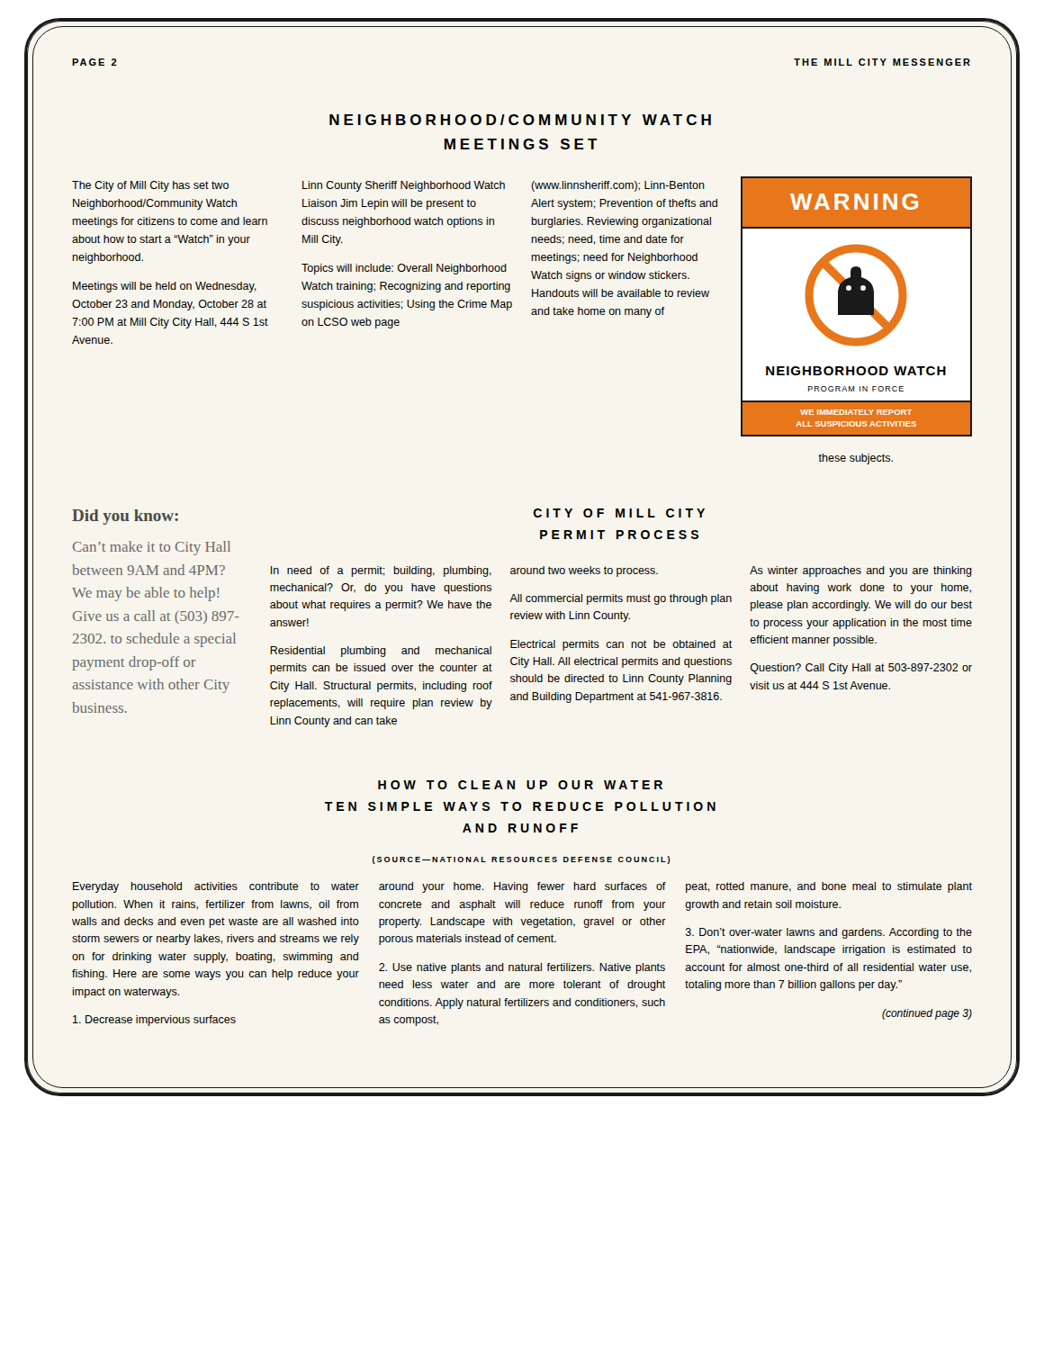Page 2 The Mill City Messenger
Neighborhood/Community Watch
Meetings Set
The City of Mill City has set two Neighborhood/Community Watch meetings for citizens to come and learn about how to start a “Watch” in your neighborhood.
Meetings will be held on Wednesday, October 23 and Monday, October 28 at 7:00 PM at Mill City City Hall, 444 S 1st Avenue.
Linn County Sheriff Neighborhood Watch Liaison Jim Lepin will be present to discuss neighborhood watch options in Mill City.
Topics will include: Overall Neighborhood Watch training; Recognizing and reporting suspicious activities; Using the Crime Map on LCSO web page
(www.linnsheriff.com); Linn-Benton Alert system; Prevention of thefts and burglaries. Reviewing organizational needs; need, time and date for meetings; need for Neighborhood Watch signs or window stickers. Handouts will be available to review and take home on many of
WARNING
NEIGHBORHOOD WATCH
PROGRAM IN FORCE
WE IMMEDIATELY REPORT
ALL SUSPICIOUS ACTIVITIES
these subjects.
Did you know: Can’t make it to City Hall between 9AM and 4PM? We may be able to help! Give us a call at (503) 897-2302. to schedule a special payment drop-off or assistance with other City business.
City of Mill City
Permit Process
In need of a permit; building, plumbing, mechanical? Or, do you have questions about what requires a permit? We have the answer!
Residential plumbing and mechanical permits can be issued over the counter at City Hall. Structural permits, including roof replacements, will require plan review by Linn County and can take
around two weeks to process.
All commercial permits must go through plan review with Linn County.
Electrical permits can not be obtained at City Hall. All electrical permits and questions should be directed to Linn County Planning and Building Department at 541-967-3816.
As winter approaches and you are thinking about having work done to your home, please plan accordingly. We will do our best to process your application in the most time efficient manner possible.
Question? Call City Hall at 503-897-2302 or visit us at 444 S 1st Avenue.
How to Clean Up Our Water
Ten Simple Ways to Reduce Pollution
and Runoff
(Source—National Resources Defense Council)
Everyday household activities contribute to water pollution. When it rains, fertilizer from lawns, oil from walls and decks and even pet waste are all washed into storm sewers or nearby lakes, rivers and streams we rely on for drinking water supply, boating, swimming and fishing. Here are some ways you can help reduce your impact on waterways.
1. Decrease impervious surfaces
around your home. Having fewer hard surfaces of concrete and asphalt will reduce runoff from your property. Landscape with vegetation, gravel or other porous materials instead of cement.
2. Use native plants and natural fertilizers. Native plants need less water and are more tolerant of drought conditions. Apply natural fertilizers and conditioners, such as compost,
peat, rotted manure, and bone meal to stimulate plant growth and retain soil moisture.
3. Don’t over-water lawns and gardens. According to the EPA, “nationwide, landscape irrigation is estimated to account for almost one-third of all residential water use, totaling more than 7 billion gallons per day.”
(continued page 3)